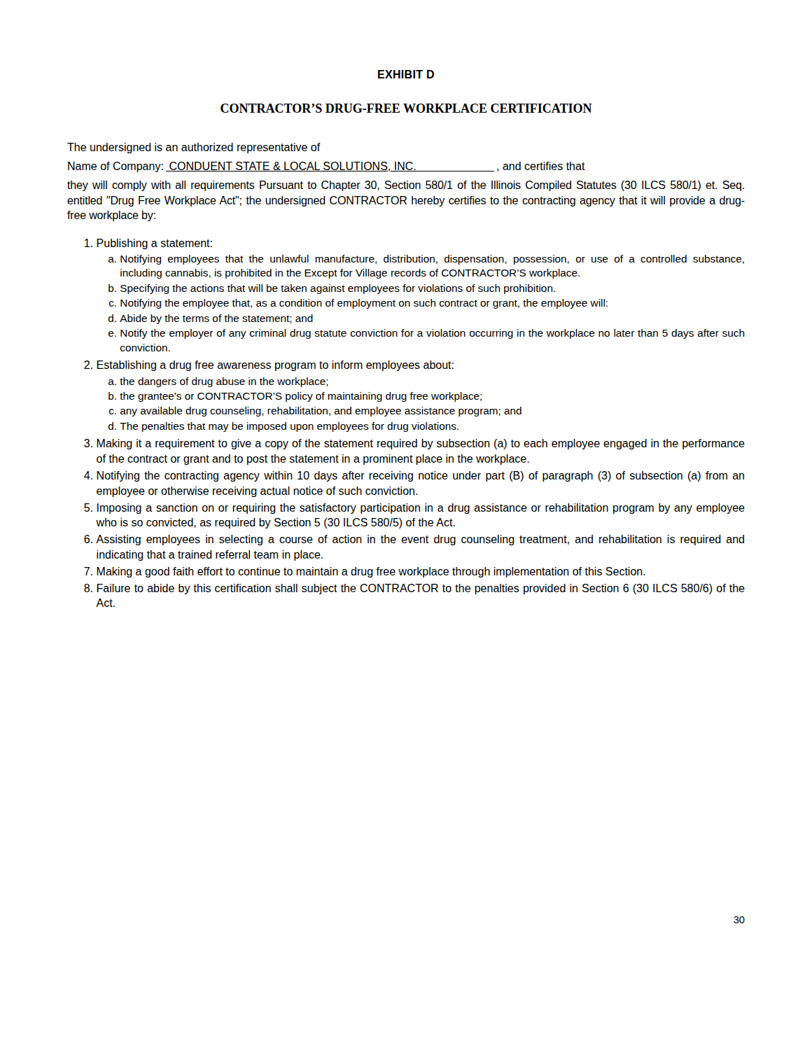EXHIBIT D
CONTRACTOR’S DRUG-FREE WORKPLACE CERTIFICATION
The undersigned is an authorized representative of
Name of Company: CONDUENT STATE & LOCAL SOLUTIONS, INC. , and certifies that
they will comply with all requirements Pursuant to Chapter 30, Section 580/1 of the Illinois Compiled Statutes (30 ILCS 580/1) et. Seq. entitled "Drug Free Workplace Act"; the undersigned CONTRACTOR hereby certifies to the contracting agency that it will provide a drug-free workplace by:
Publishing a statement:
Notifying employees that the unlawful manufacture, distribution, dispensation, possession, or use of a controlled substance, including cannabis, is prohibited in the Except for Village records of CONTRACTOR’S workplace.
Specifying the actions that will be taken against employees for violations of such prohibition.
Notifying the employee that, as a condition of employment on such contract or grant, the employee will:
Abide by the terms of the statement; and
Notify the employer of any criminal drug statute conviction for a violation occurring in the workplace no later than 5 days after such conviction.
Establishing a drug free awareness program to inform employees about:
the dangers of drug abuse in the workplace;
the grantee's or CONTRACTOR’S policy of maintaining drug free workplace;
any available drug counseling, rehabilitation, and employee assistance program; and
The penalties that may be imposed upon employees for drug violations.
Making it a requirement to give a copy of the statement required by subsection (a) to each employee engaged in the performance of the contract or grant and to post the statement in a prominent place in the workplace.
Notifying the contracting agency within 10 days after receiving notice under part (B) of paragraph (3) of subsection (a) from an employee or otherwise receiving actual notice of such conviction.
Imposing a sanction on or requiring the satisfactory participation in a drug assistance or rehabilitation program by any employee who is so convicted, as required by Section 5 (30 ILCS 580/5) of the Act.
Assisting employees in selecting a course of action in the event drug counseling treatment, and rehabilitation is required and indicating that a trained referral team in place.
Making a good faith effort to continue to maintain a drug free workplace through implementation of this Section.
Failure to abide by this certification shall subject the CONTRACTOR to the penalties provided in Section 6 (30 ILCS 580/6) of the Act.
30